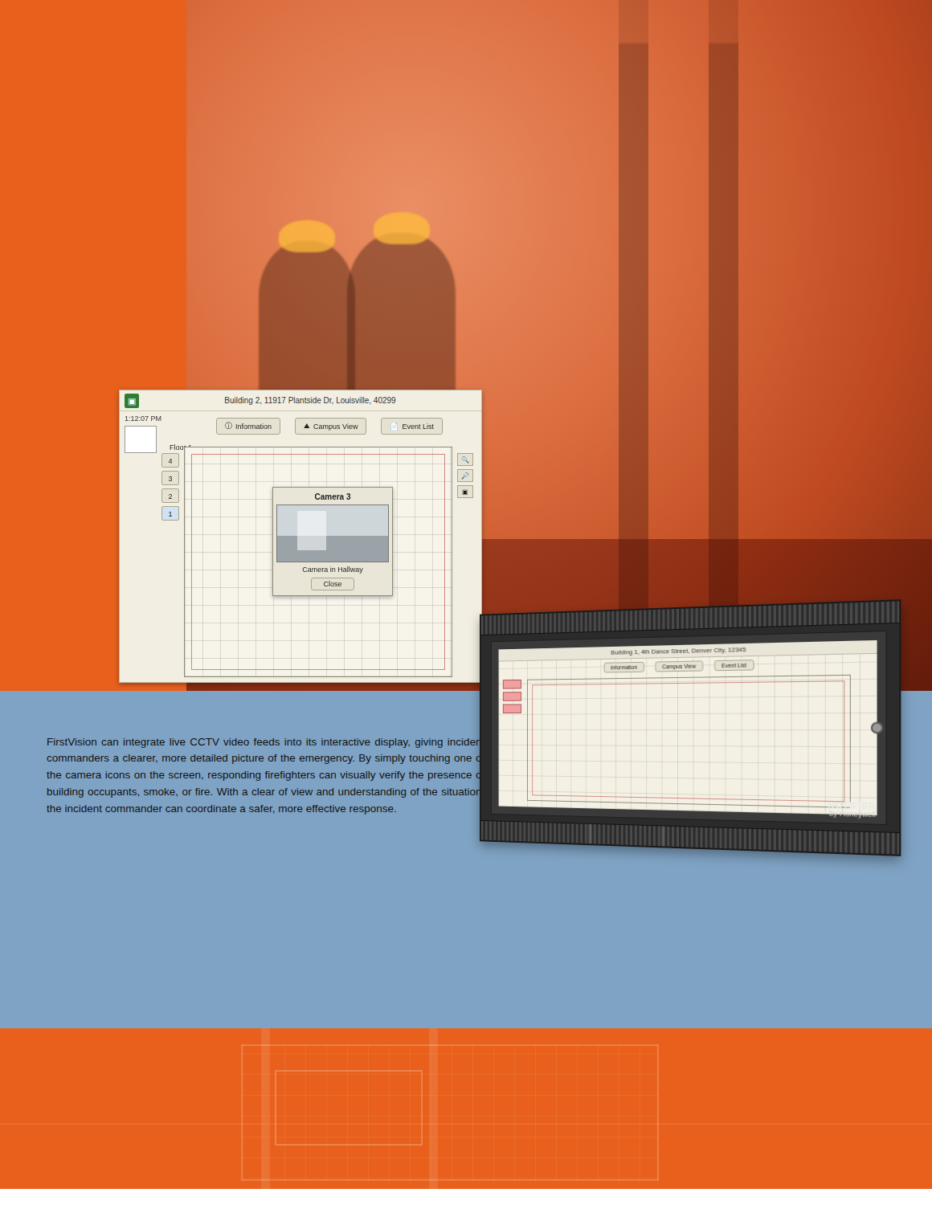▣
Building 2, 11917 Plantside Dr, Louisville, 40299
1:12:07 PM
ⓘ Information ⛰ Campus View 📄 Event List
Floor 1
4321
🔍🔎▣
Camera 3
Camera in Hallway
Close
Live Video Feeds
Give a Clearer Picture
FirstVision can integrate live CCTV video feeds into its interactive display, giving incident commanders a clearer, more detailed picture of the emergency. By simply touching one of the camera icons on the screen, responding firefighters can visually verify the presence of building occupants, smoke, or fire. With a clear of view and understanding of the situation, the incident commander can coordinate a safer, more effective response.
Building 1, 4th Dance Street, Denver City, 12345
Information Campus View Event List
NOTIFIERby Honeywell